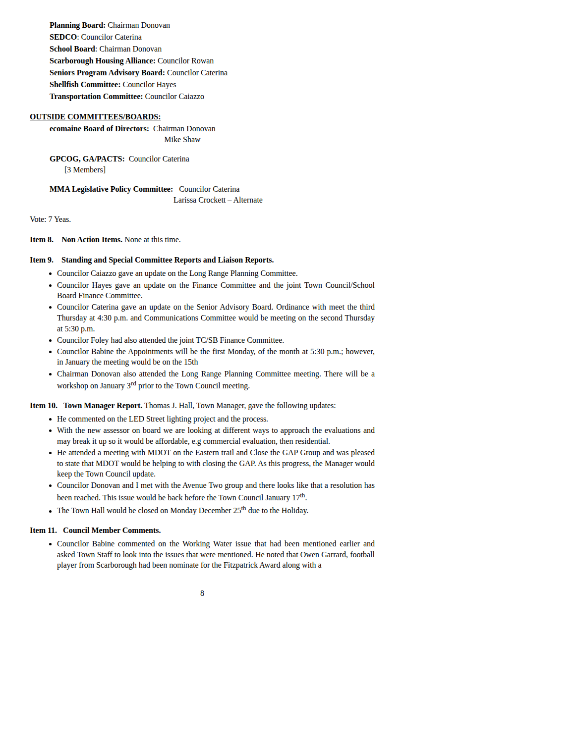Planning Board: Chairman Donovan
SEDCO: Councilor Caterina
School Board: Chairman Donovan
Scarborough Housing Alliance: Councilor Rowan
Seniors Program Advisory Board: Councilor Caterina
Shellfish Committee: Councilor Hayes
Transportation Committee: Councilor Caiazzo
OUTSIDE COMMITTEES/BOARDS:
ecomaine Board of Directors: Chairman Donovan
Mike Shaw
GPCOG, GA/PACTS: Councilor Caterina
[3 Members]
MMA Legislative Policy Committee: Councilor Caterina
Larissa Crockett – Alternate
Vote: 7 Yeas.
Item 8. Non Action Items. None at this time.
Item 9. Standing and Special Committee Reports and Liaison Reports.
Councilor Caiazzo gave an update on the Long Range Planning Committee.
Councilor Hayes gave an update on the Finance Committee and the joint Town Council/School Board Finance Committee.
Councilor Caterina gave an update on the Senior Advisory Board. Ordinance with meet the third Thursday at 4:30 p.m. and Communications Committee would be meeting on the second Thursday at 5:30 p.m.
Councilor Foley had also attended the joint TC/SB Finance Committee.
Councilor Babine the Appointments will be the first Monday, of the month at 5:30 p.m.; however, in January the meeting would be on the 15th
Chairman Donovan also attended the Long Range Planning Committee meeting. There will be a workshop on January 3rd prior to the Town Council meeting.
Item 10. Town Manager Report. Thomas J. Hall, Town Manager, gave the following updates:
He commented on the LED Street lighting project and the process.
With the new assessor on board we are looking at different ways to approach the evaluations and may break it up so it would be affordable, e.g commercial evaluation, then residential.
He attended a meeting with MDOT on the Eastern trail and Close the GAP Group and was pleased to state that MDOT would be helping to with closing the GAP. As this progress, the Manager would keep the Town Council update.
Councilor Donovan and I met with the Avenue Two group and there looks like that a resolution has been reached. This issue would be back before the Town Council January 17th.
The Town Hall would be closed on Monday December 25th due to the Holiday.
Item 11. Council Member Comments.
Councilor Babine commented on the Working Water issue that had been mentioned earlier and asked Town Staff to look into the issues that were mentioned. He noted that Owen Garrard, football player from Scarborough had been nominate for the Fitzpatrick Award along with a
8